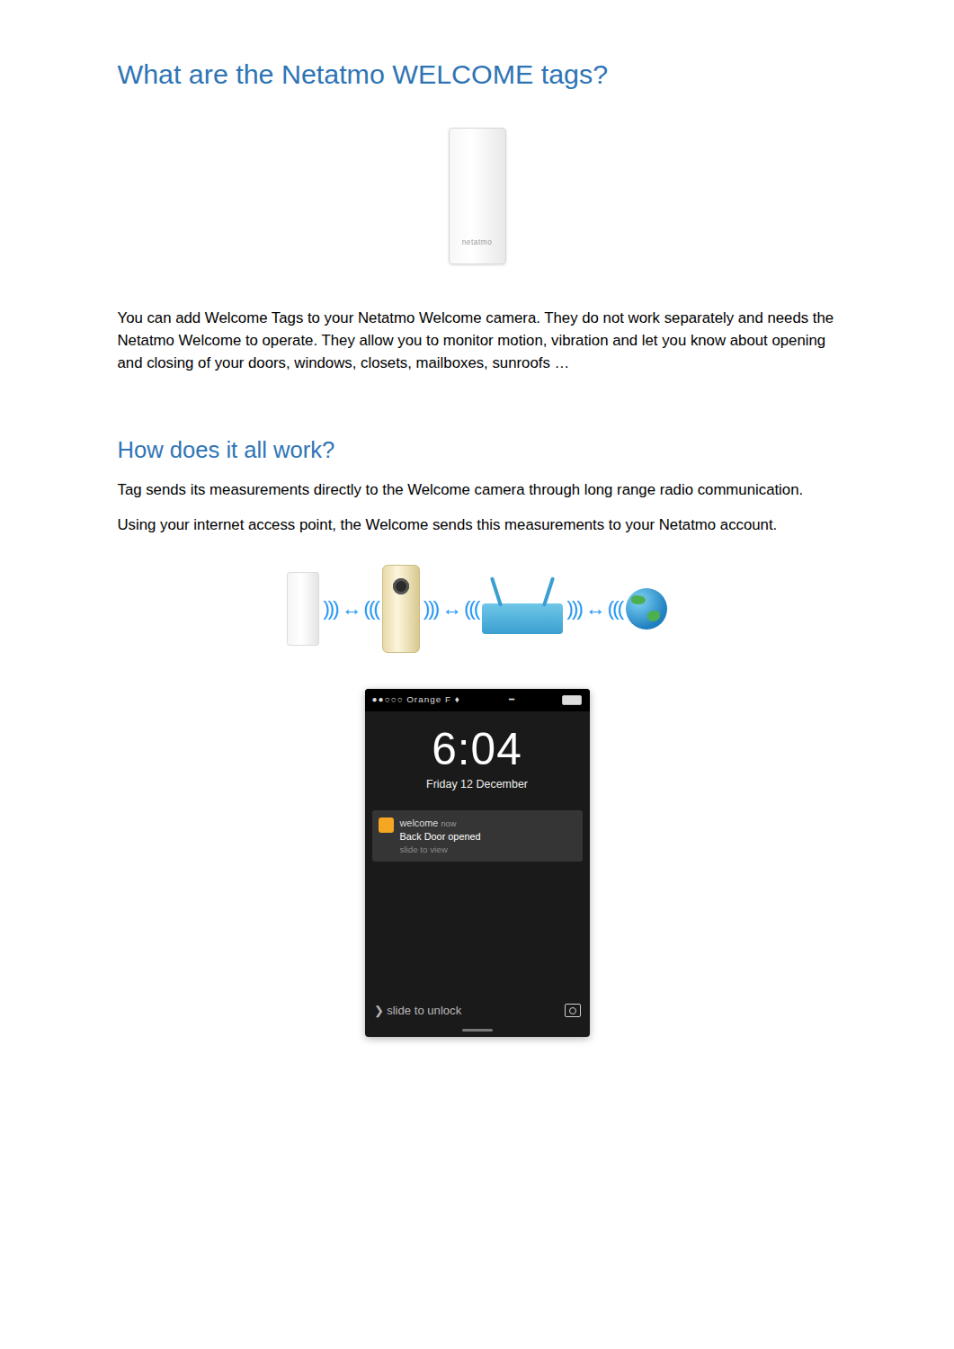What are the Netatmo WELCOME tags?
You can add Welcome Tags to your Netatmo Welcome camera. They do not work separately and needs the Netatmo Welcome to operate. They allow you to monitor motion, vibration and let you know about opening and closing of your doors, windows, closets, mailboxes, sunroofs …
How does it all work?
Tag sends its measurements directly to the Welcome camera through long range radio communication.
Using your internet access point, the Welcome sends this measurements to your Netatmo account.
))) ↔ (((
))) ↔ (((
))) ↔ (((
●●○○○ Orange F ♦ ━
6:04
Friday 12 December
welcomenow
Back Door opened
slide to view
❯ slide to unlock